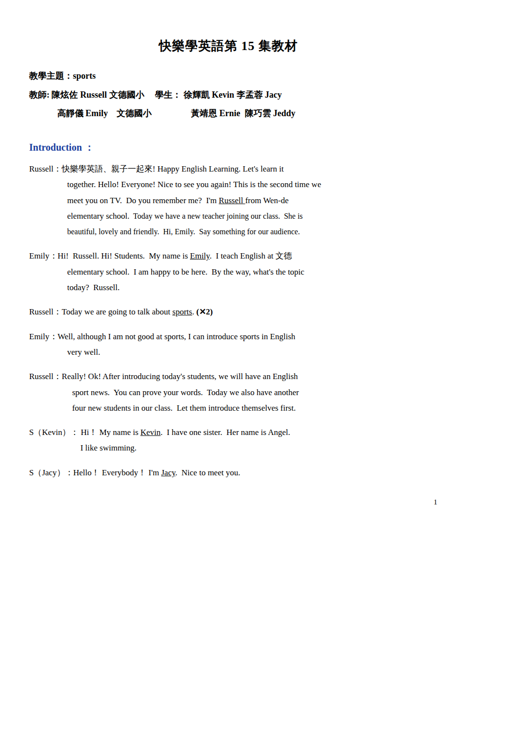快樂學英語第 15 集教材
教學主題：sports
教師: 陳炫佐 Russell 文德國小 學生： 徐輝凱 Kevin 李孟蓉 Jacy
高靜儀 Emily 文德國小 黃靖恩 Ernie 陳巧雲 Jeddy
Introduction ：
Russell：快樂學英語、親子一起來! Happy English Learning. Let's learn it
together. Hello! Everyone! Nice to see you again! This is the second time we
meet you on TV. Do you remember me? I'm Russell from Wen-de
elementary school. Today we have a new teacher joining our class. She is
beautiful, lovely and friendly. Hi, Emily. Say something for our audience.
Emily：Hi! Russell. Hi! Students. My name is Emily. I teach English at 文德
elementary school. I am happy to be here. By the way, what's the topic
today? Russell.
Russell：Today we are going to talk about sports. (✕2)
Emily：Well, although I am not good at sports, I can introduce sports in English
very well.
Russell：Really! Ok! After introducing today's students, we will have an English
sport news. You can prove your words. Today we also have another
four new students in our class. Let them introduce themselves first.
S（Kevin）： Hi！ My name is Kevin. I have one sister. Her name is Angel.
I like swimming.
S（Jacy）：Hello！ Everybody！ I'm Jacy. Nice to meet you.
1